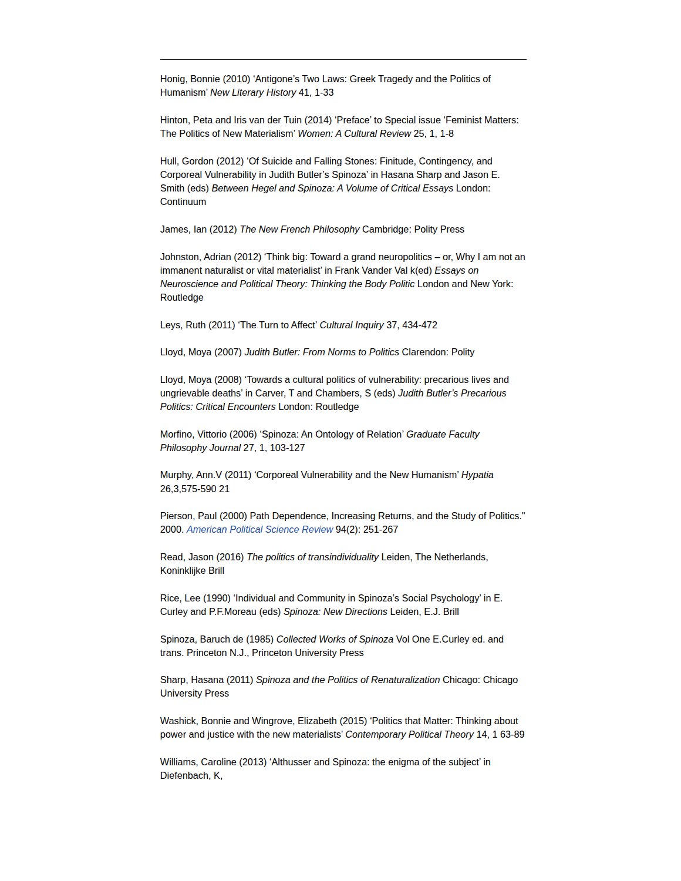Honig, Bonnie (2010) ‘Antigone’s Two Laws: Greek Tragedy and the Politics of Humanism’ New Literary History 41, 1-33
Hinton, Peta and Iris van der Tuin (2014) ‘Preface’ to Special issue ‘Feminist Matters: The Politics of New Materialism’ Women: A Cultural Review 25, 1, 1-8
Hull, Gordon (2012) ‘Of Suicide and Falling Stones: Finitude, Contingency, and Corporeal Vulnerability in Judith Butler’s Spinoza’ in Hasana Sharp and Jason E. Smith (eds) Between Hegel and Spinoza: A Volume of Critical Essays London: Continuum
James, Ian (2012) The New French Philosophy Cambridge: Polity Press
Johnston, Adrian (2012) ‘Think big: Toward a grand neuropolitics – or, Why I am not an immanent naturalist or vital materialist’ in Frank Vander Val k(ed) Essays on Neuroscience and Political Theory: Thinking the Body Politic London and New York: Routledge
Leys, Ruth (2011) ‘The Turn to Affect’ Cultural Inquiry 37, 434-472
Lloyd, Moya (2007) Judith Butler: From Norms to Politics Clarendon: Polity
Lloyd, Moya (2008) ‘Towards a cultural politics of vulnerability: precarious lives and ungrievable deaths’ in Carver, T and Chambers, S (eds) Judith Butler’s Precarious Politics: Critical Encounters London: Routledge
Morfino, Vittorio (2006) ‘Spinoza: An Ontology of Relation’ Graduate Faculty Philosophy Journal 27, 1, 103-127
Murphy, Ann.V (2011) ‘Corporeal Vulnerability and the New Humanism’ Hypatia 26,3,575-590 21
Pierson, Paul (2000) Path Dependence, Increasing Returns, and the Study of Politics." 2000. American Political Science Review 94(2): 251-267
Read, Jason (2016) The politics of transindividuality Leiden, The Netherlands, Koninklijke Brill
Rice, Lee (1990) ‘Individual and Community in Spinoza’s Social Psychology’ in E. Curley and P.F.Moreau (eds) Spinoza: New Directions Leiden, E.J. Brill
Spinoza, Baruch de (1985) Collected Works of Spinoza Vol One E.Curley ed. and trans. Princeton N.J., Princeton University Press
Sharp, Hasana (2011) Spinoza and the Politics of Renaturalization Chicago: Chicago University Press
Washick, Bonnie and Wingrove, Elizabeth (2015) ‘Politics that Matter: Thinking about power and justice with the new materialists’ Contemporary Political Theory 14, 1 63-89
Williams, Caroline (2013) ‘Althusser and Spinoza: the enigma of the subject’ in Diefenbach, K,